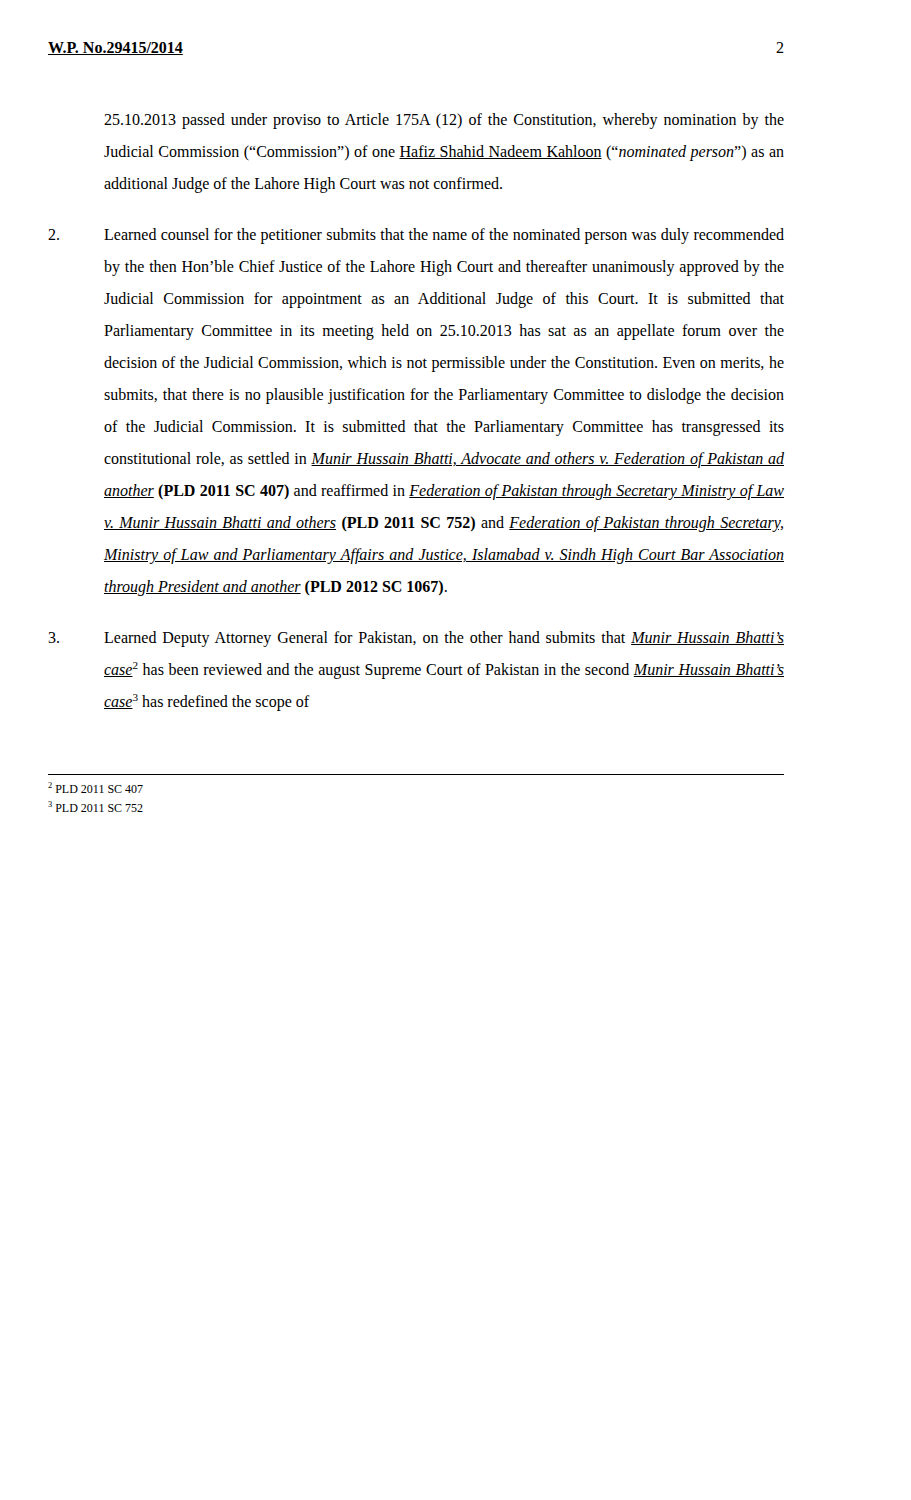W.P. No.29415/2014 2
25.10.2013 passed under proviso to Article 175A (12) of the Constitution, whereby nomination by the Judicial Commission (“Commission”) of one Hafiz Shahid Nadeem Kahloon (“nominated person”) as an additional Judge of the Lahore High Court was not confirmed.
2.
Learned counsel for the petitioner submits that the name of the nominated person was duly recommended by the then Hon’ble Chief Justice of the Lahore High Court and thereafter unanimously approved by the Judicial Commission for appointment as an Additional Judge of this Court. It is submitted that Parliamentary Committee in its meeting held on 25.10.2013 has sat as an appellate forum over the decision of the Judicial Commission, which is not permissible under the Constitution. Even on merits, he submits, that there is no plausible justification for the Parliamentary Committee to dislodge the decision of the Judicial Commission. It is submitted that the Parliamentary Committee has transgressed its constitutional role, as settled in Munir Hussain Bhatti, Advocate and others v. Federation of Pakistan ad another (PLD 2011 SC 407) and reaffirmed in Federation of Pakistan through Secretary Ministry of Law v. Munir Hussain Bhatti and others (PLD 2011 SC 752) and Federation of Pakistan through Secretary, Ministry of Law and Parliamentary Affairs and Justice, Islamabad v. Sindh High Court Bar Association through President and another (PLD 2012 SC 1067).
3.
Learned Deputy Attorney General for Pakistan, on the other hand submits that Munir Hussain Bhatti’s case2 has been reviewed and the august Supreme Court of Pakistan in the second Munir Hussain Bhatti’s case3 has redefined the scope of
2 PLD 2011 SC 407
3 PLD 2011 SC 752